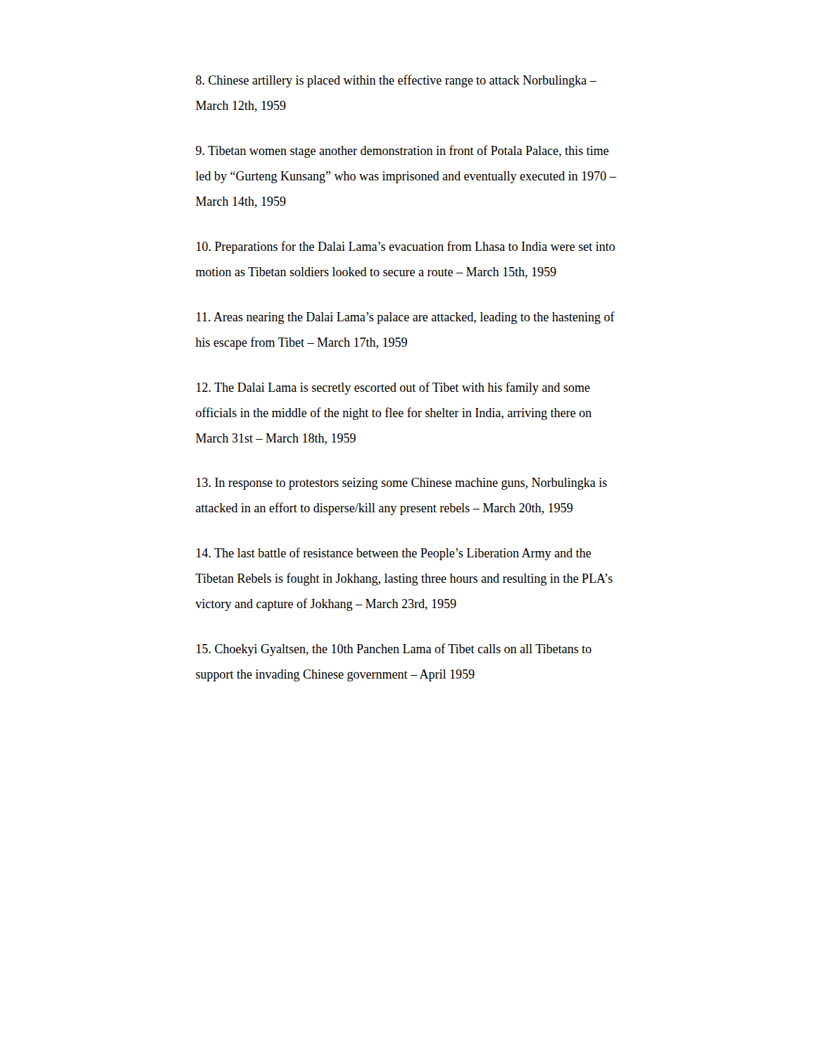8. Chinese artillery is placed within the effective range to attack Norbulingka – March 12th, 1959
9. Tibetan women stage another demonstration in front of Potala Palace, this time led by “Gurteng Kunsang” who was imprisoned and eventually executed in 1970 – March 14th, 1959
10. Preparations for the Dalai Lama’s evacuation from Lhasa to India were set into motion as Tibetan soldiers looked to secure a route – March 15th, 1959
11. Areas nearing the Dalai Lama’s palace are attacked, leading to the hastening of his escape from Tibet – March 17th, 1959
12. The Dalai Lama is secretly escorted out of Tibet with his family and some officials in the middle of the night to flee for shelter in India, arriving there on March 31st – March 18th, 1959
13. In response to protestors seizing some Chinese machine guns, Norbulingka is attacked in an effort to disperse/kill any present rebels – March 20th, 1959
14. The last battle of resistance between the People’s Liberation Army and the Tibetan Rebels is fought in Jokhang, lasting three hours and resulting in the PLA’s victory and capture of Jokhang – March 23rd, 1959
15. Choekyi Gyaltsen, the 10th Panchen Lama of Tibet calls on all Tibetans to support the invading Chinese government – April 1959